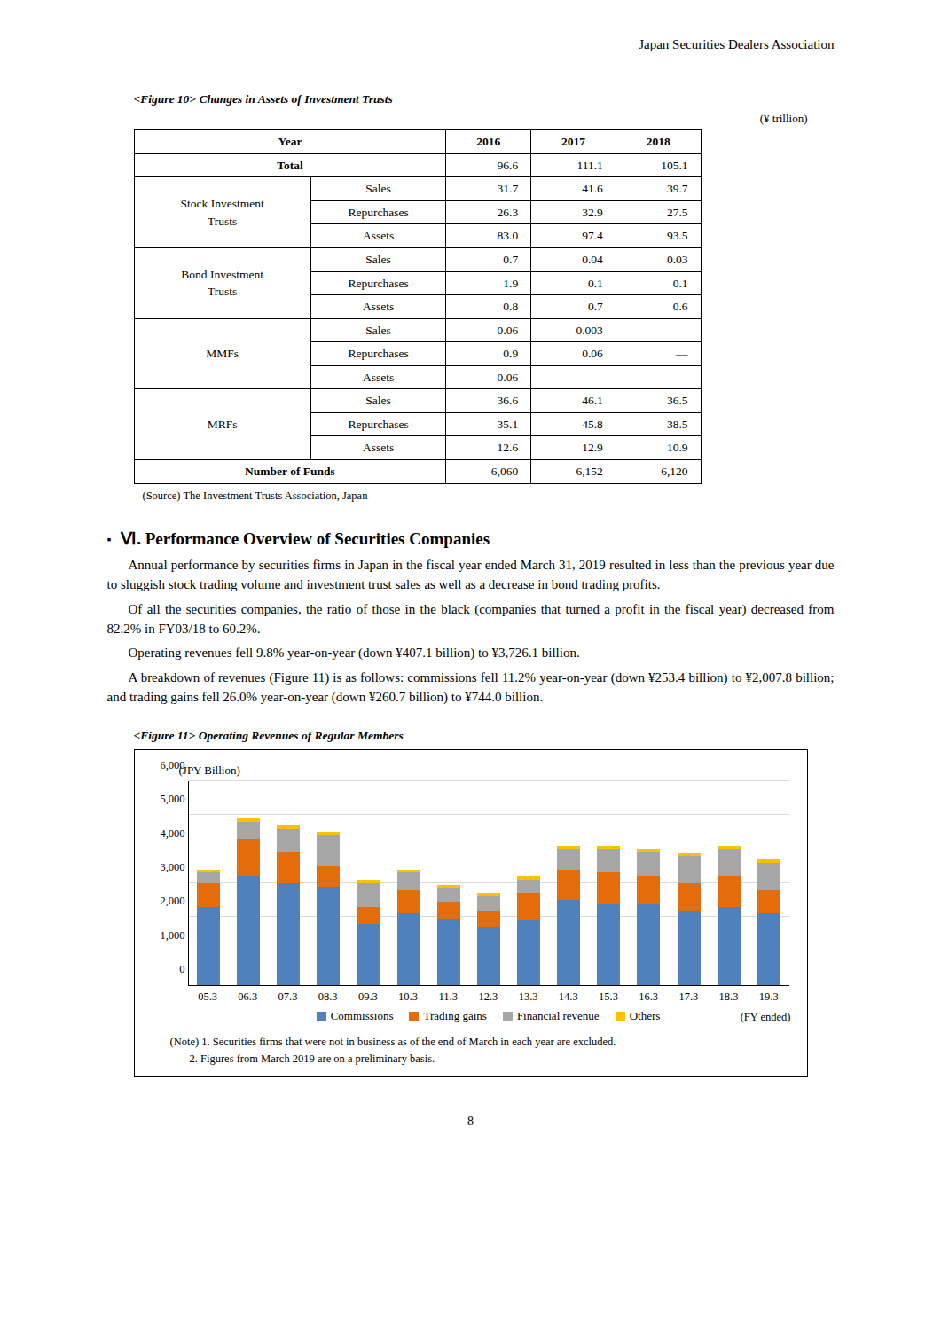Japan Securities Dealers Association
<Figure 10> Changes in Assets of Investment Trusts
(¥ trillion)
| Year | 2016 | 2017 | 2018 |
| --- | --- | --- | --- |
| Total | 96.6 | 111.1 | 105.1 |
| Stock Investment Trusts | Sales | 31.7 | 41.6 | 39.7 |
| Repurchases | 26.3 | 32.9 | 27.5 |
| Assets | 83.0 | 97.4 | 93.5 |
| Bond Investment Trusts | Sales | 0.7 | 0.04 | 0.03 |
| Repurchases | 1.9 | 0.1 | 0.1 |
| Assets | 0.8 | 0.7 | 0.6 |
| MMFs | Sales | 0.06 | 0.003 | — |
| Repurchases | 0.9 | 0.06 | — |
| Assets | 0.06 | — | — |
| MRFs | Sales | 36.6 | 46.1 | 36.5 |
| Repurchases | 35.1 | 45.8 | 38.5 |
| Assets | 12.6 | 12.9 | 10.9 |
| Number of Funds | 6,060 | 6,152 | 6,120 |
(Source) The Investment Trusts Association, Japan
▪ Ⅵ. Performance Overview of Securities Companies
Annual performance by securities firms in Japan in the fiscal year ended March 31, 2019 resulted in less than the previous year due to sluggish stock trading volume and investment trust sales as well as a decrease in bond trading profits.
Of all the securities companies, the ratio of those in the black (companies that turned a profit in the fiscal year) decreased from 82.2% in FY03/18 to 60.2%.
Operating revenues fell 9.8% year-on-year (down ¥407.1 billion) to ¥3,726.1 billion.
A breakdown of revenues (Figure 11) is as follows: commissions fell 11.2% year-on-year (down ¥253.4 billion) to ¥2,007.8 billion; and trading gains fell 26.0% year-on-year (down ¥260.7 billion) to ¥744.0 billion.
<Figure 11> Operating Revenues of Regular Members
(JPY Billion)
6,000
5,000
4,000
3,000
2,000
1,000
0
05.306.307.308.309.3 10.311.312.313.314.3 15.316.317.318.319.3
Commissions
Trading gains
Financial revenue
Others
(FY ended)
(Note) 1. Securities firms that were not in business as of the end of March in each year are excluded.
2. Figures from March 2019 are on a preliminary basis.
8